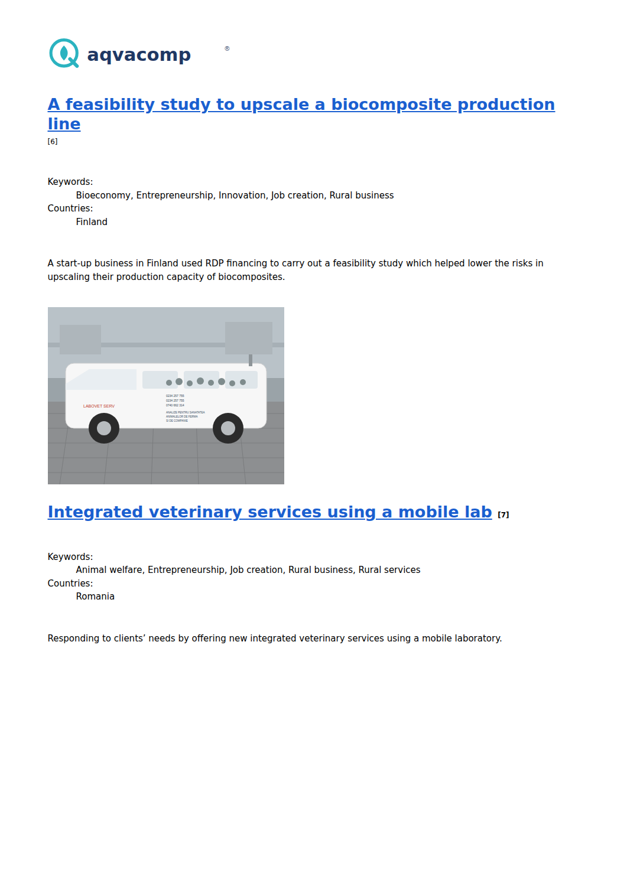aqvacomp ®
A feasibility study to upscale a biocomposite production line
[6]
Keywords:
Bioeconomy, Entrepreneurship, Innovation, Job creation, Rural business
Countries:
Finland
A start-up business in Finland used RDP financing to carry out a feasibility study which helped lower the risks in upscaling their production capacity of biocomposites.
LABOVET SERV 0234 257 755 0234 257 755 0740 662 314 ANALIZE PENTRU SANATATEA ANIMALELOR DE FERMA SI DE COMPANIE
Integrated veterinary services using a mobile lab [7]
Keywords:
Animal welfare, Entrepreneurship, Job creation, Rural business, Rural services
Countries:
Romania
Responding to clients’ needs by offering new integrated veterinary services using a mobile laboratory.